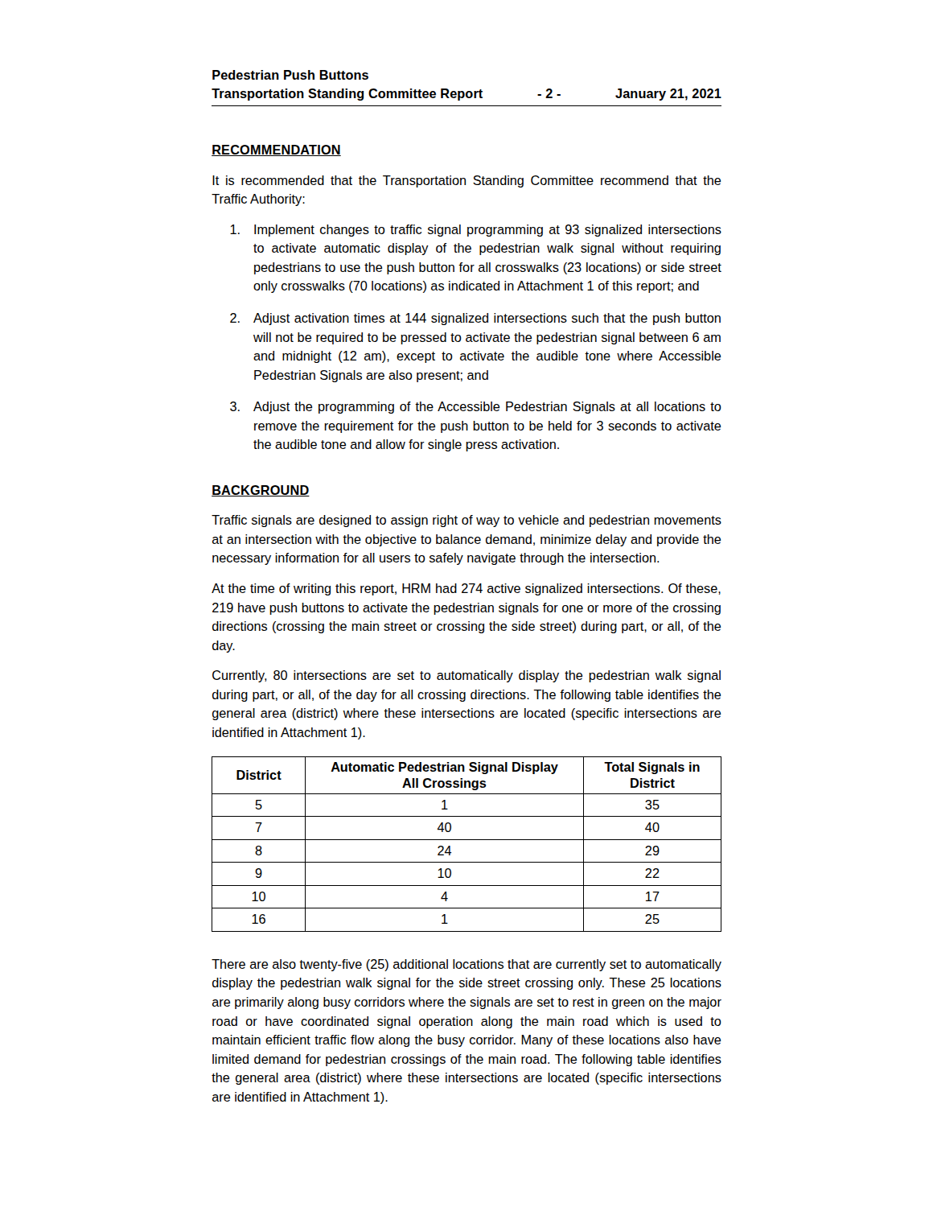Pedestrian Push Buttons
Transportation Standing Committee Report - 2 - January 21, 2021
RECOMMENDATION
It is recommended that the Transportation Standing Committee recommend that the Traffic Authority:
Implement changes to traffic signal programming at 93 signalized intersections to activate automatic display of the pedestrian walk signal without requiring pedestrians to use the push button for all crosswalks (23 locations) or side street only crosswalks (70 locations) as indicated in Attachment 1 of this report; and
Adjust activation times at 144 signalized intersections such that the push button will not be required to be pressed to activate the pedestrian signal between 6 am and midnight (12 am), except to activate the audible tone where Accessible Pedestrian Signals are also present; and
Adjust the programming of the Accessible Pedestrian Signals at all locations to remove the requirement for the push button to be held for 3 seconds to activate the audible tone and allow for single press activation.
BACKGROUND
Traffic signals are designed to assign right of way to vehicle and pedestrian movements at an intersection with the objective to balance demand, minimize delay and provide the necessary information for all users to safely navigate through the intersection.
At the time of writing this report, HRM had 274 active signalized intersections. Of these, 219 have push buttons to activate the pedestrian signals for one or more of the crossing directions (crossing the main street or crossing the side street) during part, or all, of the day.
Currently, 80 intersections are set to automatically display the pedestrian walk signal during part, or all, of the day for all crossing directions. The following table identifies the general area (district) where these intersections are located (specific intersections are identified in Attachment 1).
| District | Automatic Pedestrian Signal Display All Crossings | Total Signals in District |
| --- | --- | --- |
| 5 | 1 | 35 |
| 7 | 40 | 40 |
| 8 | 24 | 29 |
| 9 | 10 | 22 |
| 10 | 4 | 17 |
| 16 | 1 | 25 |
There are also twenty-five (25) additional locations that are currently set to automatically display the pedestrian walk signal for the side street crossing only. These 25 locations are primarily along busy corridors where the signals are set to rest in green on the major road or have coordinated signal operation along the main road which is used to maintain efficient traffic flow along the busy corridor. Many of these locations also have limited demand for pedestrian crossings of the main road. The following table identifies the general area (district) where these intersections are located (specific intersections are identified in Attachment 1).